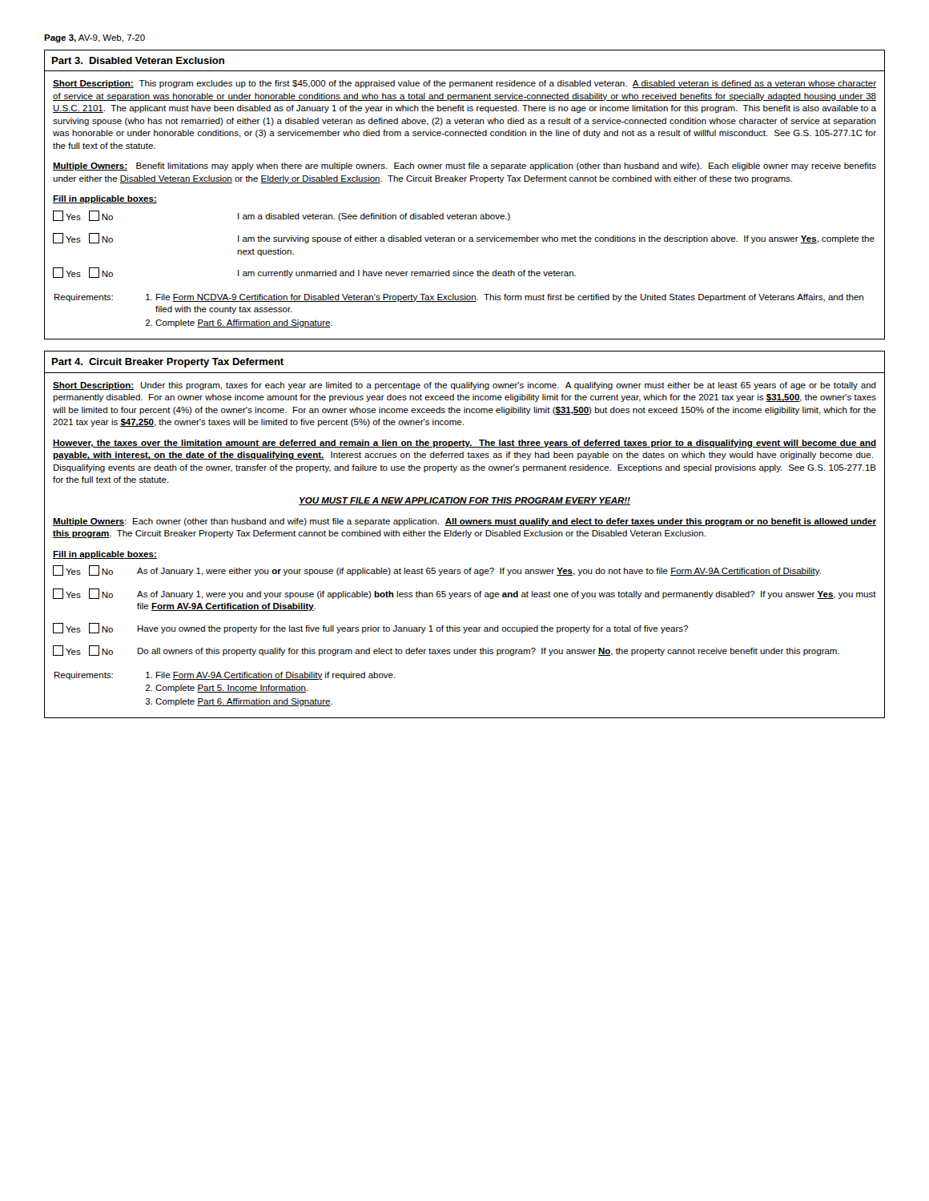Page 3, AV-9, Web, 7-20
Part 3. Disabled Veteran Exclusion
Short Description: This program excludes up to the first $45,000 of the appraised value of the permanent residence of a disabled veteran. A disabled veteran is defined as a veteran whose character of service at separation was honorable or under honorable conditions and who has a total and permanent service-connected disability or who received benefits for specially adapted housing under 38 U.S.C. 2101. The applicant must have been disabled as of January 1 of the year in which the benefit is requested. There is no age or income limitation for this program. This benefit is also available to a surviving spouse (who has not remarried) of either (1) a disabled veteran as defined above, (2) a veteran who died as a result of a service-connected condition whose character of service at separation was honorable or under honorable conditions, or (3) a servicemember who died from a service-connected condition in the line of duty and not as a result of willful misconduct. See G.S. 105-277.1C for the full text of the statute.
Multiple Owners: Benefit limitations may apply when there are multiple owners. Each owner must file a separate application (other than husband and wife). Each eligible owner may receive benefits under either the Disabled Veteran Exclusion or the Elderly or Disabled Exclusion. The Circuit Breaker Property Tax Deferment cannot be combined with either of these two programs.
Fill in applicable boxes:
| Yes No | I am a disabled veteran. (See definition of disabled veteran above.) |
| Yes No | I am the surviving spouse of either a disabled veteran or a servicemember who met the conditions in the description above. If you answer Yes , complete the next question. |
| Yes No | I am currently unmarried and I have never remarried since the death of the veteran. |
| Requirements: | File Form NCDVA-9 Certification for Disabled Veteran's Property Tax Exclusion . This form must first be certified by the United States Department of Veterans Affairs, and then filed with the county tax assessor. Complete Part 6. Affirmation and Signature . |
Part 4. Circuit Breaker Property Tax Deferment
Short Description: Under this program, taxes for each year are limited to a percentage of the qualifying owner's income. A qualifying owner must either be at least 65 years of age or be totally and permanently disabled. For an owner whose income amount for the previous year does not exceed the income eligibility limit for the current year, which for the 2021 tax year is $31,500, the owner's taxes will be limited to four percent (4%) of the owner's income. For an owner whose income exceeds the income eligibility limit ($31,500) but does not exceed 150% of the income eligibility limit, which for the 2021 tax year is $47,250, the owner's taxes will be limited to five percent (5%) of the owner's income.
However, the taxes over the limitation amount are deferred and remain a lien on the property. The last three years of deferred taxes prior to a disqualifying event will become due and payable, with interest, on the date of the disqualifying event. Interest accrues on the deferred taxes as if they had been payable on the dates on which they would have originally become due. Disqualifying events are death of the owner, transfer of the property, and failure to use the property as the owner's permanent residence. Exceptions and special provisions apply. See G.S. 105-277.1B for the full text of the statute.
YOU MUST FILE A NEW APPLICATION FOR THIS PROGRAM EVERY YEAR!!
Multiple Owners: Each owner (other than husband and wife) must file a separate application. All owners must qualify and elect to defer taxes under this program or no benefit is allowed under this program. The Circuit Breaker Property Tax Deferment cannot be combined with either the Elderly or Disabled Exclusion or the Disabled Veteran Exclusion.
Fill in applicable boxes:
| Yes No | As of January 1, were either you or your spouse (if applicable) at least 65 years of age? If you answer Yes , you do not have to file Form AV-9A Certification of Disability . |
| Yes No | As of January 1, were you and your spouse (if applicable) both less than 65 years of age and at least one of you was totally and permanently disabled? If you answer Yes , you must file Form AV-9A Certification of Disability . |
| Yes No | Have you owned the property for the last five full years prior to January 1 of this year and occupied the property for a total of five years? |
| Yes No | Do all owners of this property qualify for this program and elect to defer taxes under this program? If you answer No , the property cannot receive benefit under this program. |
| Requirements: | File Form AV-9A Certification of Disability if required above. Complete Part 5. Income Information . Complete Part 6. Affirmation and Signature . |